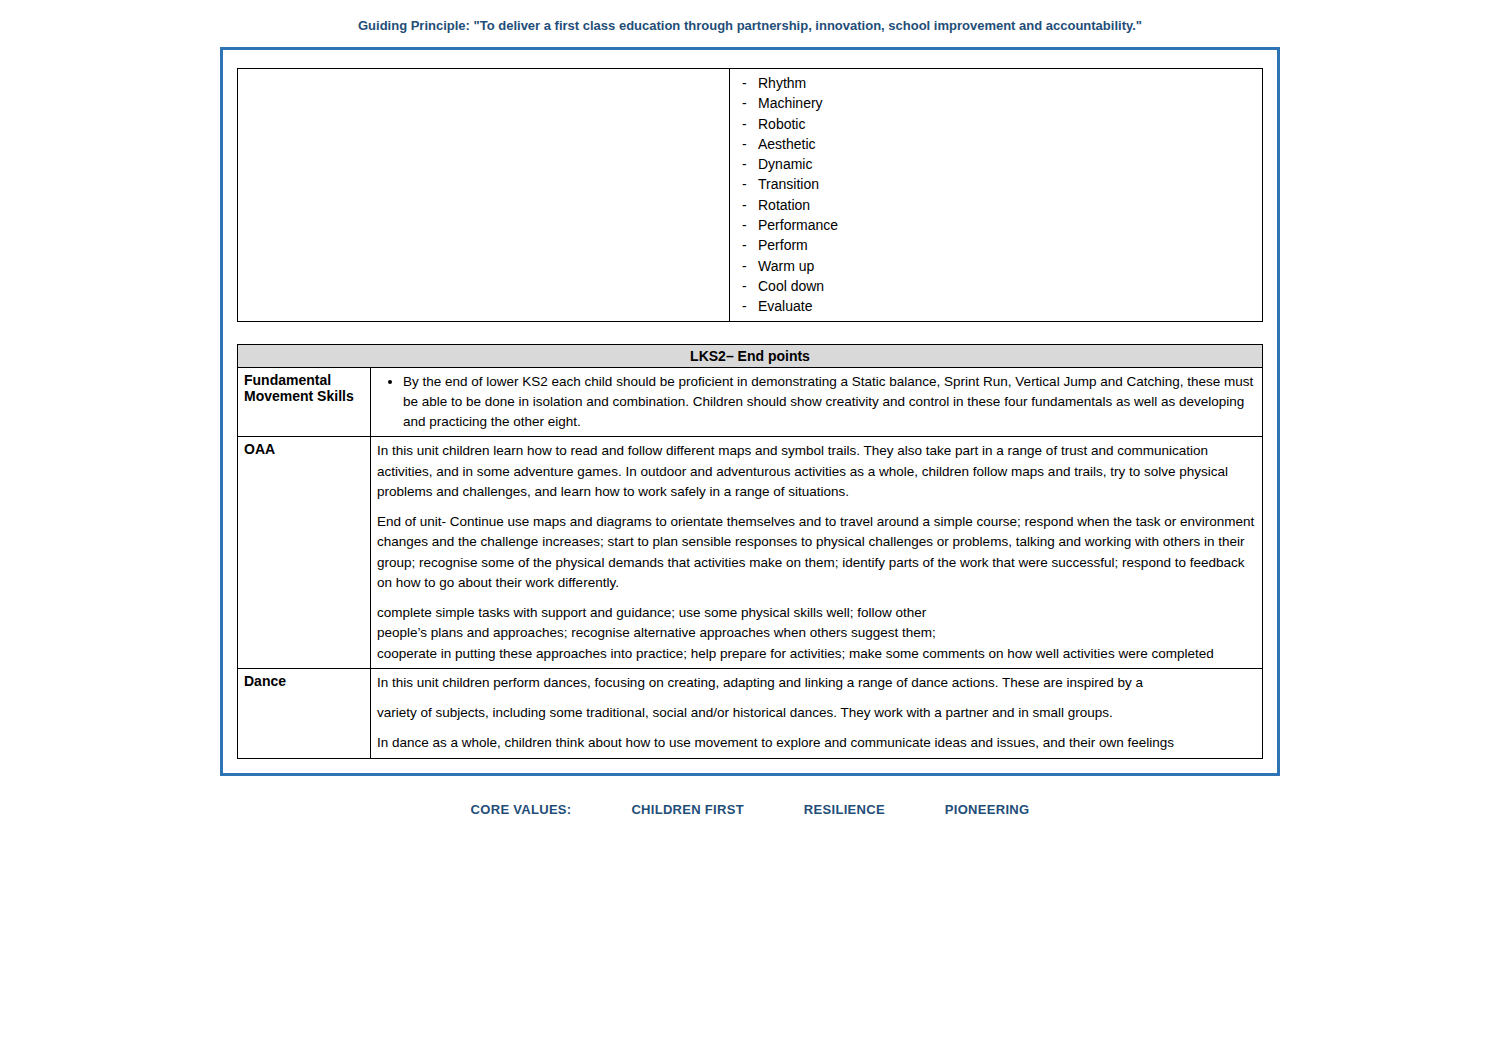Guiding Principle: "To deliver a first class education through partnership, innovation, school improvement and accountability."
| | Rhythm Machinery Robotic Aesthetic Dynamic Transition Rotation Performance Perform Warm up Cool down Evaluate |
| LKS2– End points |
| --- |
| Fundamental Movement Skills | By the end of lower KS2 each child should be proficient in demonstrating a Static balance, Sprint Run, Vertical Jump and Catching, these must be able to be done in isolation and combination. Children should show creativity and control in these four fundamentals as well as developing and practicing the other eight. |
| OAA | In this unit children learn how to read and follow different maps and symbol trails. They also take part in a range of trust and communication activities, and in some adventure games. In outdoor and adventurous activities as a whole, children follow maps and trails, try to solve physical problems and challenges, and learn how to work safely in a range of situations. End of unit- Continue use maps and diagrams to orientate themselves and to travel around a simple course; respond when the task or environment changes and the challenge increases; start to plan sensible responses to physical challenges or problems, talking and working with others in their group; recognise some of the physical demands that activities make on them; identify parts of the work that were successful; respond to feedback on how to go about their work differently. complete simple tasks with support and guidance; use some physical skills well; follow other people’s plans and approaches; recognise alternative approaches when others suggest them; cooperate in putting these approaches into practice; help prepare for activities; make some comments on how well activities were completed |
| Dance | In this unit children perform dances, focusing on creating, adapting and linking a range of dance actions. These are inspired by a variety of subjects, including some traditional, social and/or historical dances. They work with a partner and in small groups. In dance as a whole, children think about how to use movement to explore and communicate ideas and issues, and their own feelings |
CORE VALUES: CHILDREN FIRST RESILIENCE PIONEERING